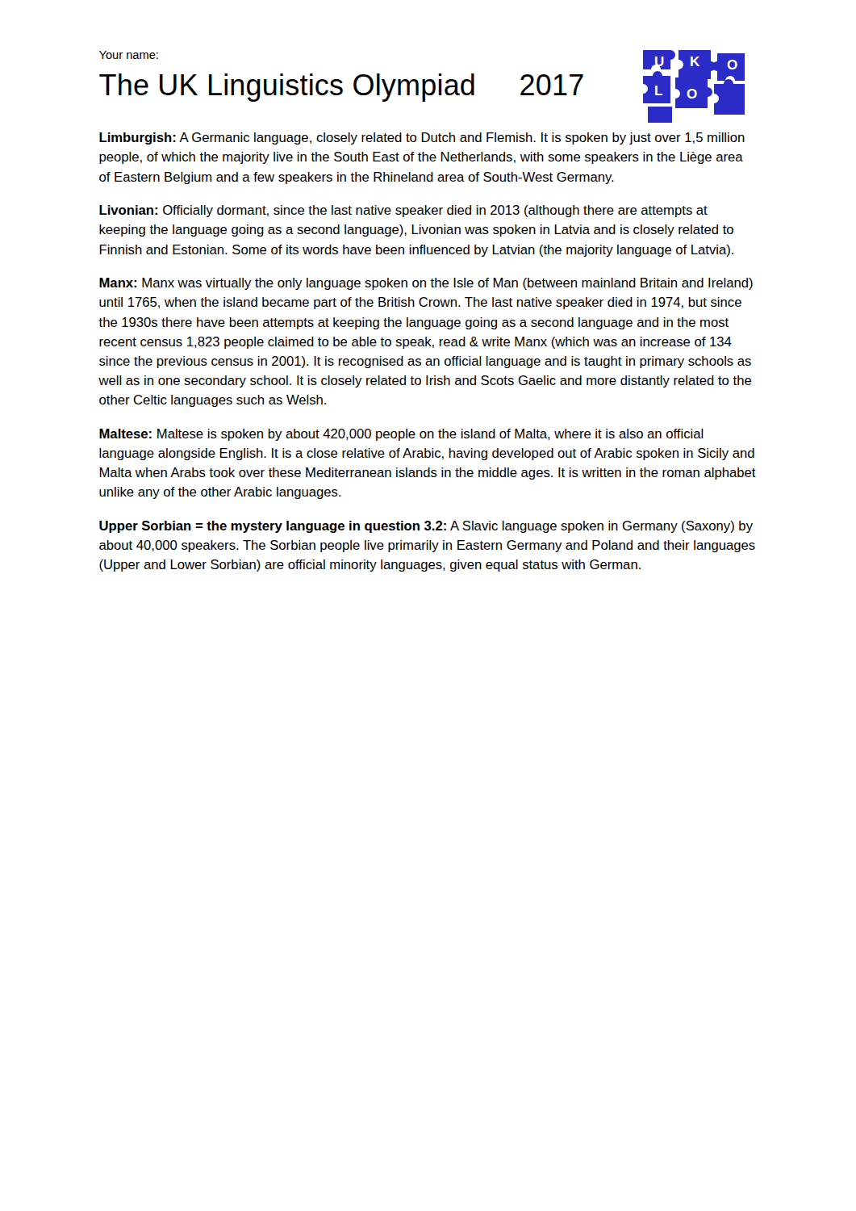Your name:
The UK Linguistics Olympiad 2017
U K O L O
Limburgish: A Germanic language, closely related to Dutch and Flemish. It is spoken by just over 1,5 million people, of which the majority live in the South East of the Netherlands, with some speakers in the Liège area of Eastern Belgium and a few speakers in the Rhineland area of South-West Germany.
Livonian: Officially dormant, since the last native speaker died in 2013 (although there are attempts at keeping the language going as a second language), Livonian was spoken in Latvia and is closely related to Finnish and Estonian. Some of its words have been influenced by Latvian (the majority language of Latvia).
Manx: Manx was virtually the only language spoken on the Isle of Man (between mainland Britain and Ireland) until 1765, when the island became part of the British Crown. The last native speaker died in 1974, but since the 1930s there have been attempts at keeping the language going as a second language and in the most recent census 1,823 people claimed to be able to speak, read & write Manx (which was an increase of 134 since the previous census in 2001). It is recognised as an official language and is taught in primary schools as well as in one secondary school. It is closely related to Irish and Scots Gaelic and more distantly related to the other Celtic languages such as Welsh.
Maltese: Maltese is spoken by about 420,000 people on the island of Malta, where it is also an official language alongside English. It is a close relative of Arabic, having developed out of Arabic spoken in Sicily and Malta when Arabs took over these Mediterranean islands in the middle ages. It is written in the roman alphabet unlike any of the other Arabic languages.
Upper Sorbian = the mystery language in question 3.2: A Slavic language spoken in Germany (Saxony) by about 40,000 speakers. The Sorbian people live primarily in Eastern Germany and Poland and their languages (Upper and Lower Sorbian) are official minority languages, given equal status with German.